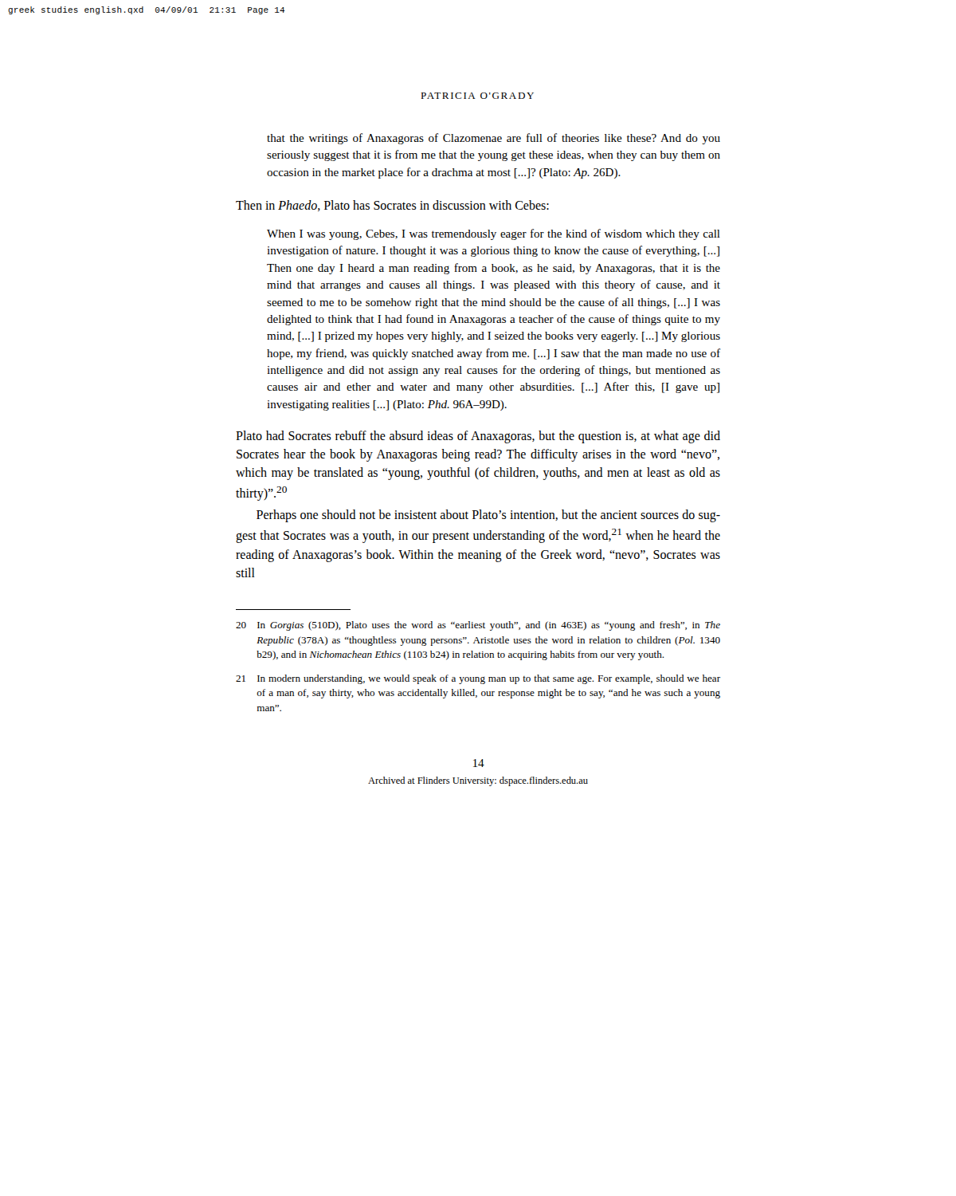greek studies english.qxd 04/09/01 21:31 Page 14
Patricia O'Grady
that the writings of Anaxagoras of Clazomenae are full of theories like these? And do you seriously suggest that it is from me that the young get these ideas, when they can buy them on occasion in the market place for a drachma at most [...]? (Plato: Ap. 26D).
Then in Phaedo, Plato has Socrates in discussion with Cebes:
When I was young, Cebes, I was tremendously eager for the kind of wisdom which they call investigation of nature. I thought it was a glorious thing to know the cause of everything, [...] Then one day I heard a man reading from a book, as he said, by Anaxagoras, that it is the mind that arranges and causes all things. I was pleased with this theory of cause, and it seemed to me to be somehow right that the mind should be the cause of all things, [...] I was delighted to think that I had found in Anaxagoras a teacher of the cause of things quite to my mind, [...] I prized my hopes very highly, and I seized the books very eagerly. [...] My glorious hope, my friend, was quickly snatched away from me. [...] I saw that the man made no use of intelligence and did not assign any real causes for the ordering of things, but mentioned as causes air and ether and water and many other absurdities. [...] After this, [I gave up] investigating realities [...] (Plato: Phd. 96A–99D).
Plato had Socrates rebuff the absurd ideas of Anaxagoras, but the question is, at what age did Socrates hear the book by Anaxagoras being read? The difficulty arises in the word “nevo”, which may be translated as “young, youthful (of children, youths, and men at least as old as thirty)”.20
Perhaps one should not be insistent about Plato’s intention, but the ancient sources do suggest that Socrates was a youth, in our present understanding of the word,21 when he heard the reading of Anaxagoras’s book. Within the meaning of the Greek word, “nevo”, Socrates was still
20
In Gorgias (510D), Plato uses the word as “earliest youth”, and (in 463E) as “young and fresh”, in The Republic (378A) as “thoughtless young persons”. Aristotle uses the word in relation to children (Pol. 1340 b29), and in Nichomachean Ethics (1103 b24) in relation to acquiring habits from our very youth.
21
In modern understanding, we would speak of a young man up to that same age. For example, should we hear of a man of, say thirty, who was accidentally killed, our response might be to say, “and he was such a young man”.
14
Archived at Flinders University: dspace.flinders.edu.au